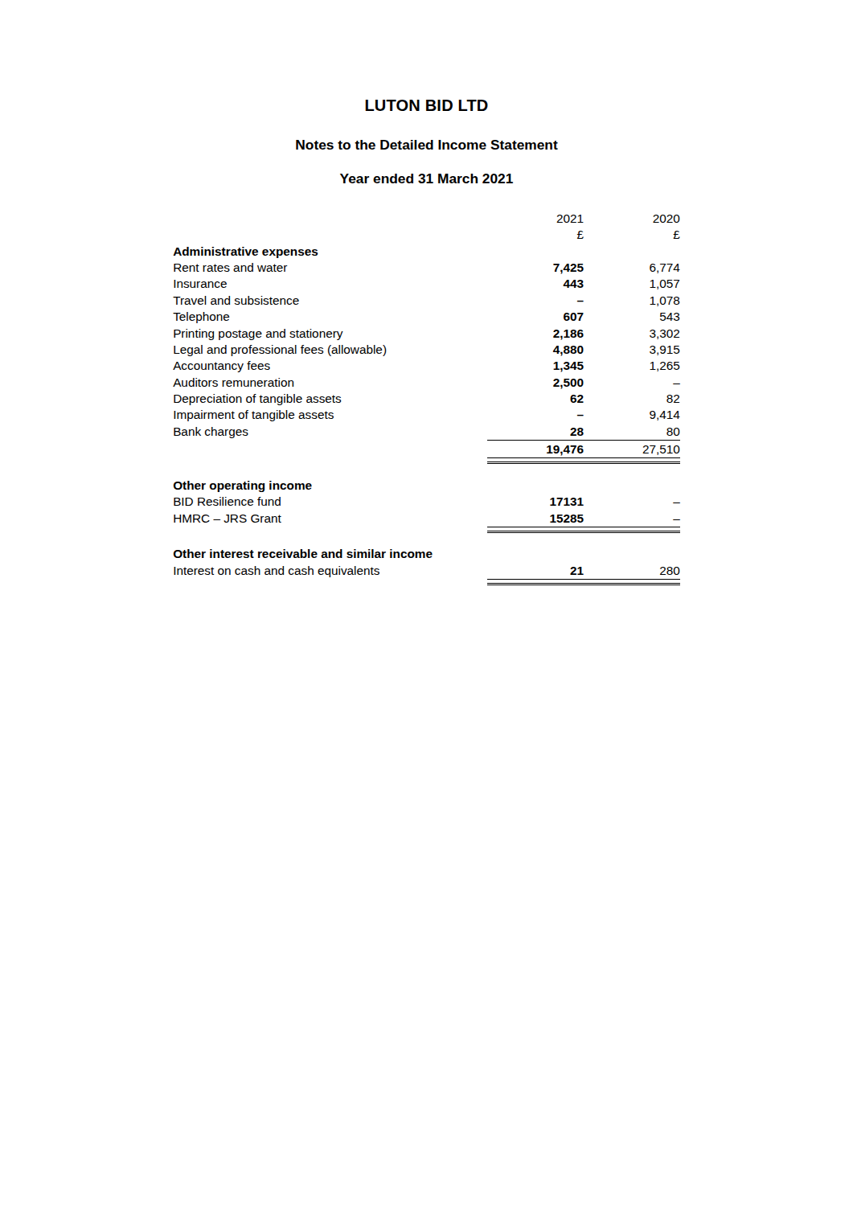LUTON BID LTD
Notes to the Detailed Income Statement
Year ended 31 March 2021
| | 2021 | 2020 |
| | £ | £ |
| Administrative expenses | | |
| Rent rates and water | 7,425 | 6,774 |
| Insurance | 443 | 1,057 |
| Travel and subsistence | – | 1,078 |
| Telephone | 607 | 543 |
| Printing postage and stationery | 2,186 | 3,302 |
| Legal and professional fees (allowable) | 4,880 | 3,915 |
| Accountancy fees | 1,345 | 1,265 |
| Auditors remuneration | 2,500 | – |
| Depreciation of tangible assets | 62 | 82 |
| Impairment of tangible assets | – | 9,414 |
| Bank charges | 28 | 80 |
| | 19,476 | 27,510 |
| Other operating income | | |
| BID Resilience fund | 17131 | – |
| HMRC – JRS Grant | 15285 | – |
| Other interest receivable and similar income | | |
| Interest on cash and cash equivalents | 21 | 280 |